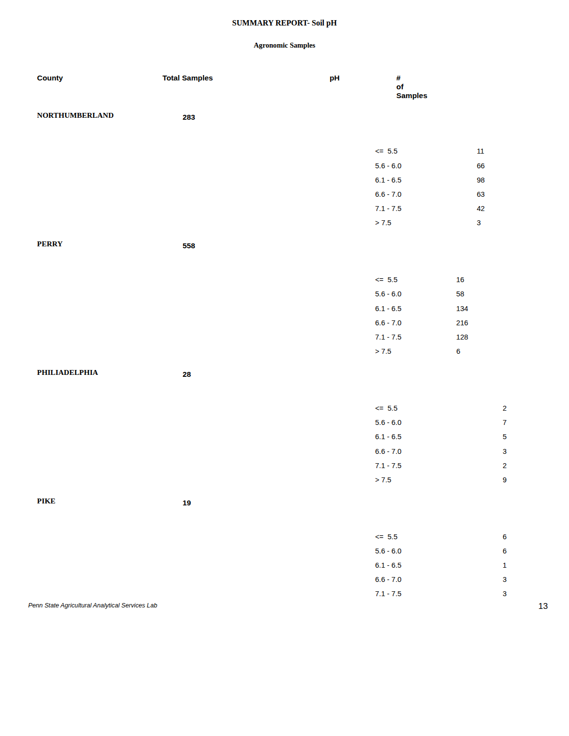SUMMARY REPORT- Soil pH
Agronomic Samples
| County | Total Samples | pH | # of Samples |
| --- | --- | --- | --- |
| NORTHUMBERLAND | 283 | / <= 5.5 / 11 / / 5.6 - 6.0 / 66 / / 6.1 - 6.5 / 98 / / 6.6 - 7.0 / 63 / / 7.1 - 7.5 / 42 / / > 7.5 / 3 / |
| PERRY | 558 | / <= 5.5 / 16 / / 5.6 - 6.0 / 58 / / 6.1 - 6.5 / 134 / / 6.6 - 7.0 / 216 / / 7.1 - 7.5 / 128 / / > 7.5 / 6 / |
| PHILIADELPHIA | 28 | / <= 5.5 / 2 / / 5.6 - 6.0 / 7 / / 6.1 - 6.5 / 5 / / 6.6 - 7.0 / 3 / / 7.1 - 7.5 / 2 / / > 7.5 / 9 / |
| PIKE | 19 | / <= 5.5 / 6 / / 5.6 - 6.0 / 6 / / 6.1 - 6.5 / 1 / / 6.6 - 7.0 / 3 / / 7.1 - 7.5 / 3 / |
Penn State Agricultural Analytical Services Lab
13